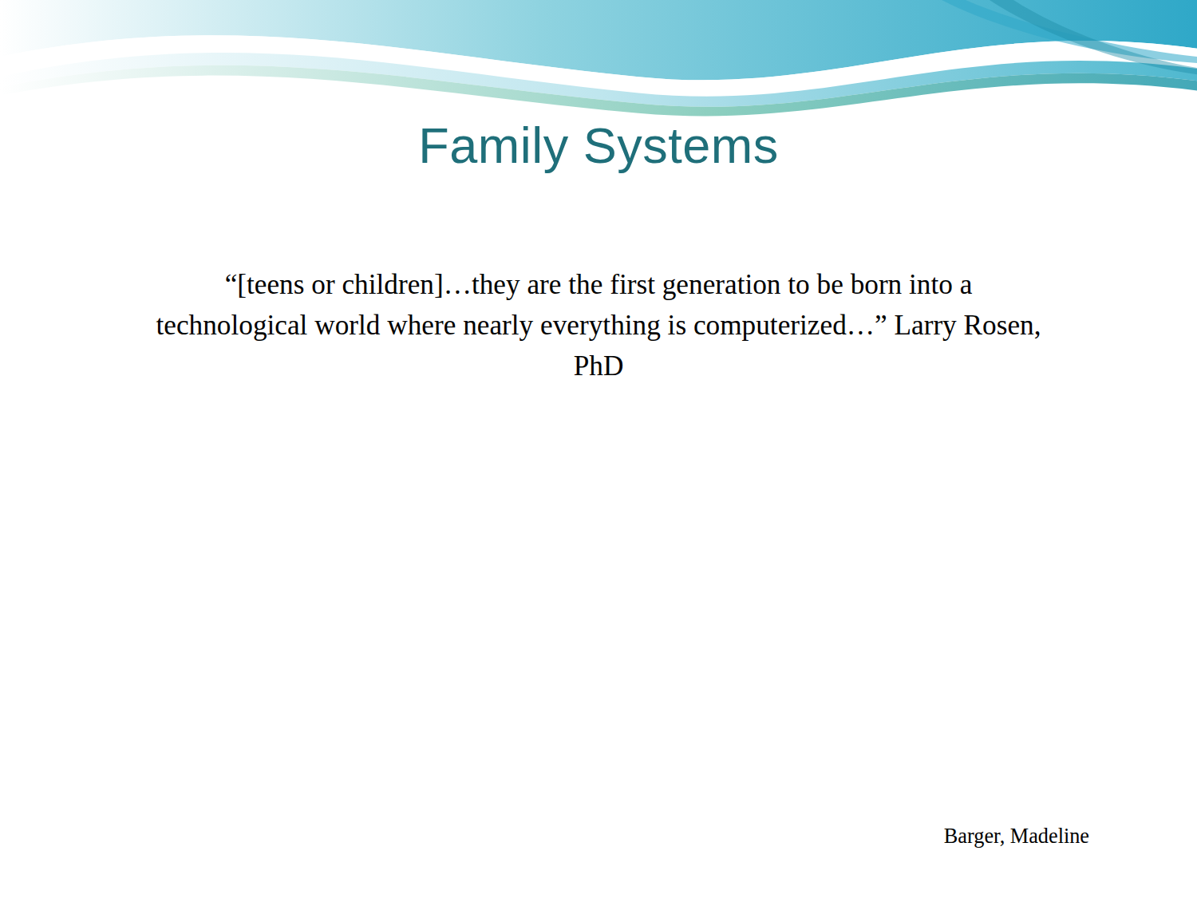Family Systems
“[teens or children]…they are the first generation to be born into a technological world where nearly everything is computerized…” Larry Rosen, PhD
Barger, Madeline